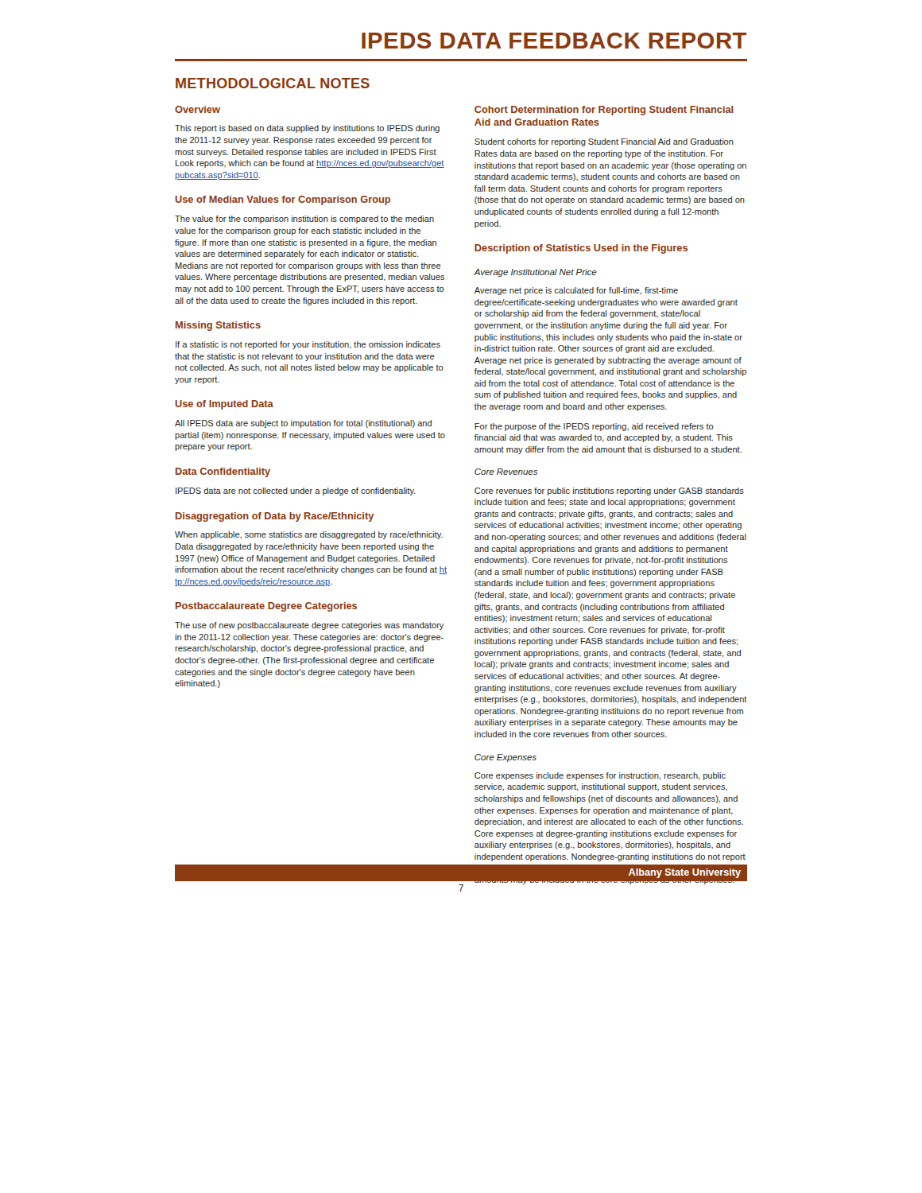IPEDS DATA FEEDBACK REPORT
METHODOLOGICAL NOTES
Overview
This report is based on data supplied by institutions to IPEDS during the 2011-12 survey year. Response rates exceeded 99 percent for most surveys. Detailed response tables are included in IPEDS First Look reports, which can be found at http://nces.ed.gov/pubsearch/getpubcats.asp?sid=010.
Use of Median Values for Comparison Group
The value for the comparison institution is compared to the median value for the comparison group for each statistic included in the figure. If more than one statistic is presented in a figure, the median values are determined separately for each indicator or statistic. Medians are not reported for comparison groups with less than three values. Where percentage distributions are presented, median values may not add to 100 percent. Through the ExPT, users have access to all of the data used to create the figures included in this report.
Missing Statistics
If a statistic is not reported for your institution, the omission indicates that the statistic is not relevant to your institution and the data were not collected. As such, not all notes listed below may be applicable to your report.
Use of Imputed Data
All IPEDS data are subject to imputation for total (institutional) and partial (item) nonresponse. If necessary, imputed values were used to prepare your report.
Data Confidentiality
IPEDS data are not collected under a pledge of confidentiality.
Disaggregation of Data by Race/Ethnicity
When applicable, some statistics are disaggregated by race/ethnicity. Data disaggregated by race/ethnicity have been reported using the 1997 (new) Office of Management and Budget categories. Detailed information about the recent race/ethnicity changes can be found at http://nces.ed.gov/ipeds/reic/resource.asp.
Postbaccalaureate Degree Categories
The use of new postbaccalaureate degree categories was mandatory in the 2011-12 collection year. These categories are: doctor's degree-research/scholarship, doctor's degree-professional practice, and doctor's degree-other. (The first-professional degree and certificate categories and the single doctor's degree category have been eliminated.)
Cohort Determination for Reporting Student Financial Aid and Graduation Rates
Student cohorts for reporting Student Financial Aid and Graduation Rates data are based on the reporting type of the institution. For institutions that report based on an academic year (those operating on standard academic terms), student counts and cohorts are based on fall term data. Student counts and cohorts for program reporters (those that do not operate on standard academic terms) are based on unduplicated counts of students enrolled during a full 12-month period.
Description of Statistics Used in the Figures
Average Institutional Net Price
Average net price is calculated for full-time, first-time degree/certificate-seeking undergraduates who were awarded grant or scholarship aid from the federal government, state/local government, or the institution anytime during the full aid year. For public institutions, this includes only students who paid the in-state or in-district tuition rate. Other sources of grant aid are excluded. Average net price is generated by subtracting the average amount of federal, state/local government, and institutional grant and scholarship aid from the total cost of attendance. Total cost of attendance is the sum of published tuition and required fees, books and supplies, and the average room and board and other expenses.
For the purpose of the IPEDS reporting, aid received refers to financial aid that was awarded to, and accepted by, a student. This amount may differ from the aid amount that is disbursed to a student.
Core Revenues
Core revenues for public institutions reporting under GASB standards include tuition and fees; state and local appropriations; government grants and contracts; private gifts, grants, and contracts; sales and services of educational activities; investment income; other operating and non-operating sources; and other revenues and additions (federal and capital appropriations and grants and additions to permanent endowments). Core revenues for private, not-for-profit institutions (and a small number of public institutions) reporting under FASB standards include tuition and fees; government appropriations (federal, state, and local); government grants and contracts; private gifts, grants, and contracts (including contributions from affiliated entities); investment return; sales and services of educational activities; and other sources. Core revenues for private, for-profit institutions reporting under FASB standards include tuition and fees; government appropriations, grants, and contracts (federal, state, and local); private grants and contracts; investment income; sales and services of educational activities; and other sources. At degree-granting institutions, core revenues exclude revenues from auxiliary enterprises (e.g., bookstores, dormitories), hospitals, and independent operations. Nondegree-granting instituions do no report revenue from auxiliary enterprises in a separate category. These amounts may be included in the core revenues from other sources.
Core Expenses
Core expenses include expenses for instruction, research, public service, academic support, institutional support, student services, scholarships and fellowships (net of discounts and allowances), and other expenses. Expenses for operation and maintenance of plant, depreciation, and interest are allocated to each of the other functions. Core expenses at degree-granting institutions exclude expenses for auxiliary enterprises (e.g., bookstores, dormitories), hospitals, and independent operations. Nondegree-granting institutions do not report expenses for auxiliary enterprises in a separate category. These amounts may be included in the core expenses as other expenses.
Albany State University
7